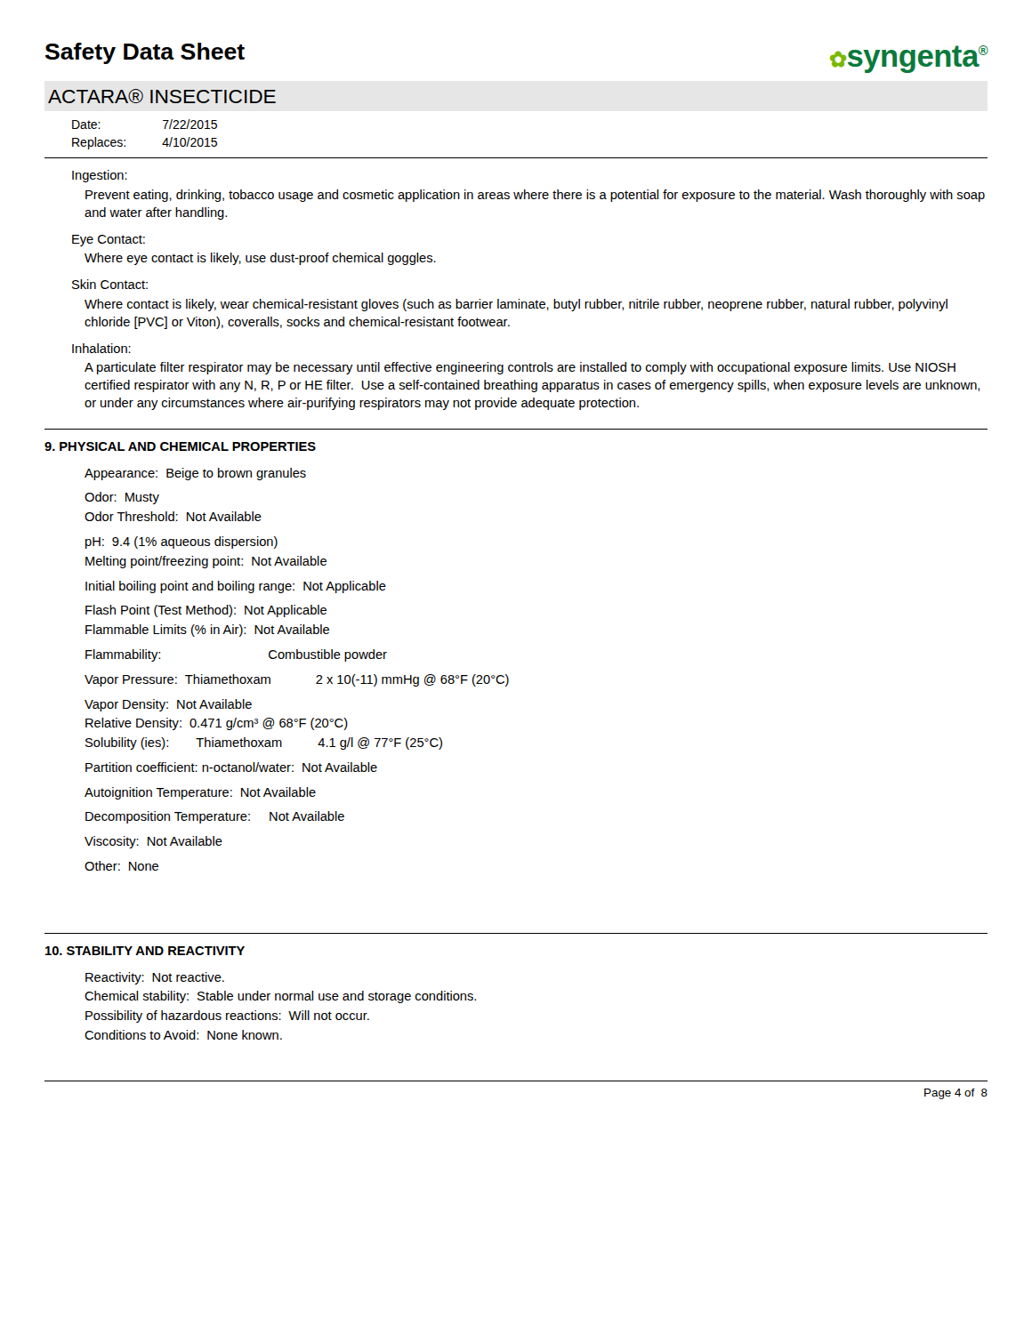Safety Data Sheet
✿syngenta®
ACTARA® INSECTICIDE
| Date: | 7/22/2015 |
| Replaces: | 4/10/2015 |
Ingestion:
Prevent eating, drinking, tobacco usage and cosmetic application in areas where there is a potential for exposure to the material. Wash thoroughly with soap and water after handling.
Eye Contact:
Where eye contact is likely, use dust-proof chemical goggles.
Skin Contact:
Where contact is likely, wear chemical-resistant gloves (such as barrier laminate, butyl rubber, nitrile rubber, neoprene rubber, natural rubber, polyvinyl chloride [PVC] or Viton), coveralls, socks and chemical-resistant footwear.
Inhalation:
A particulate filter respirator may be necessary until effective engineering controls are installed to comply with occupational exposure limits. Use NIOSH certified respirator with any N, R, P or HE filter. Use a self-contained breathing apparatus in cases of emergency spills, when exposure levels are unknown, or under any circumstances where air-purifying respirators may not provide adequate protection.
9. PHYSICAL AND CHEMICAL PROPERTIES
Appearance: Beige to brown granules
Odor: Musty
Odor Threshold: Not Available
pH: 9.4 (1% aqueous dispersion)
Melting point/freezing point: Not Available
Initial boiling point and boiling range: Not Applicable
Flash Point (Test Method): Not Applicable
Flammable Limits (% in Air): Not Available
Flammability: Combustible powder
Vapor Pressure: Thiamethoxam 2 x 10(-11) mmHg @ 68°F (20°C)
Vapor Density: Not Available
Relative Density: 0.471 g/cm³ @ 68°F (20°C)
Solubility (ies): Thiamethoxam 4.1 g/l @ 77°F (25°C)
Partition coefficient: n-octanol/water: Not Available
Autoignition Temperature: Not Available
Decomposition Temperature: Not Available
Viscosity: Not Available
Other: None
10. STABILITY AND REACTIVITY
Reactivity: Not reactive.
Chemical stability: Stable under normal use and storage conditions.
Possibility of hazardous reactions: Will not occur.
Conditions to Avoid: None known.
Page 4 of 8